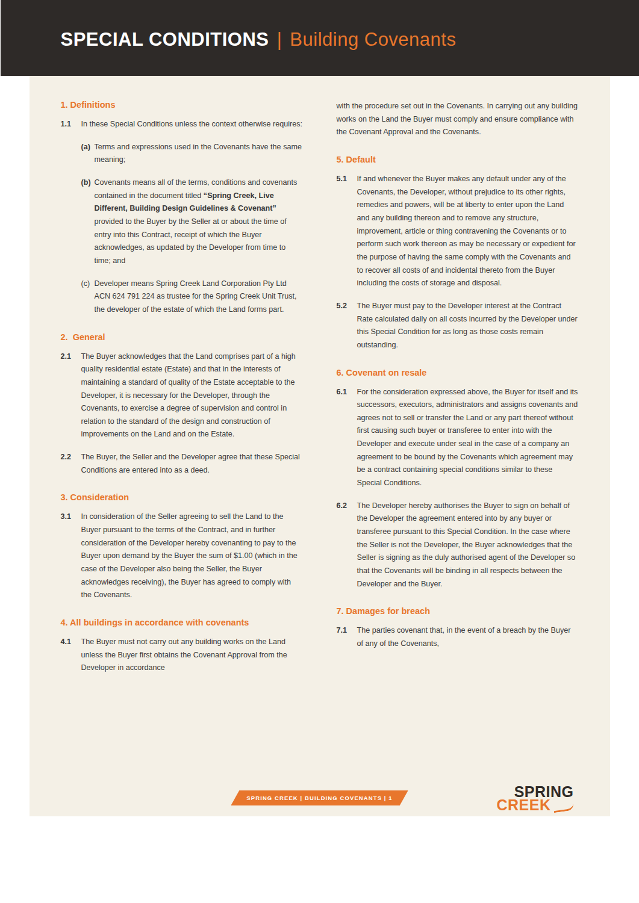SPECIAL CONDITIONS | Building Covenants
1. Definitions
1.1
In these Special Conditions unless the context otherwise requires:
(a)
Terms and expressions used in the Covenants have the same meaning;
(b)
Covenants means all of the terms, conditions and covenants contained in the document titled “Spring Creek, Live Different, Building Design Guidelines & Covenant” provided to the Buyer by the Seller at or about the time of entry into this Contract, receipt of which the Buyer acknowledges, as updated by the Developer from time to time; and
(c)
Developer means Spring Creek Land Corporation Pty Ltd ACN 624 791 224 as trustee for the Spring Creek Unit Trust, the developer of the estate of which the Land forms part.
2. General
2.1
The Buyer acknowledges that the Land comprises part of a high quality residential estate (Estate) and that in the interests of maintaining a standard of quality of the Estate acceptable to the Developer, it is necessary for the Developer, through the Covenants, to exercise a degree of supervision and control in relation to the standard of the design and construction of improvements on the Land and on the Estate.
2.2
The Buyer, the Seller and the Developer agree that these Special Conditions are entered into as a deed.
3. Consideration
3.1
In consideration of the Seller agreeing to sell the Land to the Buyer pursuant to the terms of the Contract, and in further consideration of the Developer hereby covenanting to pay to the Buyer upon demand by the Buyer the sum of $1.00 (which in the case of the Developer also being the Seller, the Buyer acknowledges receiving), the Buyer has agreed to comply with the Covenants.
4. All buildings in accordance with covenants
4.1
The Buyer must not carry out any building works on the Land unless the Buyer first obtains the Covenant Approval from the Developer in accordance
with the procedure set out in the Covenants. In carrying out any building works on the Land the Buyer must comply and ensure compliance with the Covenant Approval and the Covenants.
5. Default
5.1
If and whenever the Buyer makes any default under any of the Covenants, the Developer, without prejudice to its other rights, remedies and powers, will be at liberty to enter upon the Land and any building thereon and to remove any structure, improvement, article or thing contravening the Covenants or to perform such work thereon as may be necessary or expedient for the purpose of having the same comply with the Covenants and to recover all costs of and incidental thereto from the Buyer including the costs of storage and disposal.
5.2
The Buyer must pay to the Developer interest at the Contract Rate calculated daily on all costs incurred by the Developer under this Special Condition for as long as those costs remain outstanding.
6. Covenant on resale
6.1
For the consideration expressed above, the Buyer for itself and its successors, executors, administrators and assigns covenants and agrees not to sell or transfer the Land or any part thereof without first causing such buyer or transferee to enter into with the Developer and execute under seal in the case of a company an agreement to be bound by the Covenants which agreement may be a contract containing special conditions similar to these Special Conditions.
6.2
The Developer hereby authorises the Buyer to sign on behalf of the Developer the agreement entered into by any buyer or transferee pursuant to this Special Condition. In the case where the Seller is not the Developer, the Buyer acknowledges that the Seller is signing as the duly authorised agent of the Developer so that the Covenants will be binding in all respects between the Developer and the Buyer.
7. Damages for breach
7.1
The parties covenant that, in the event of a breach by the Buyer of any of the Covenants,
Spring Creek | Building Covenants | 1
SPRING
CREEK